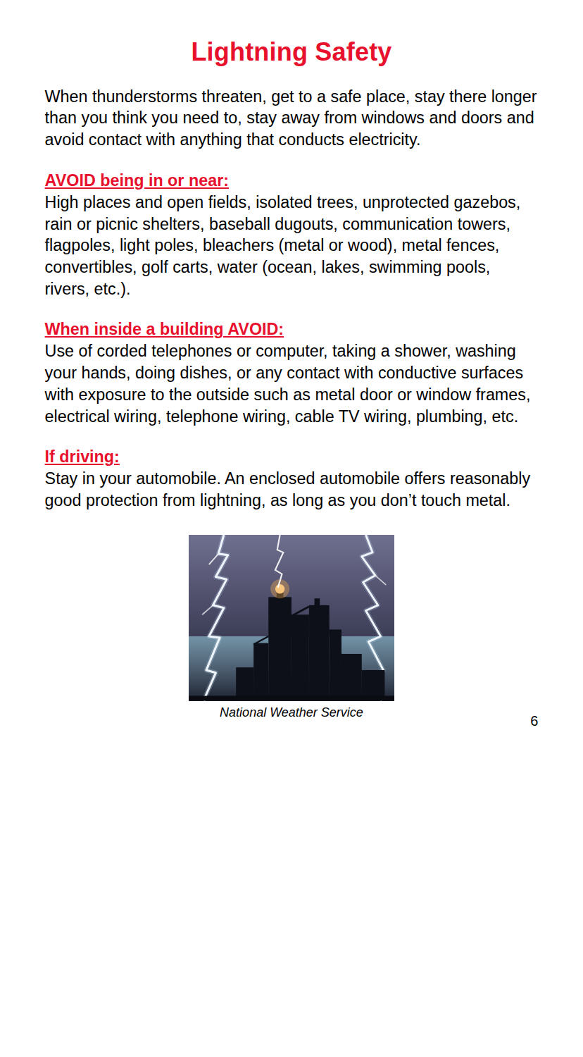Lightning Safety
When thunderstorms threaten, get to a safe place, stay there longer than you think you need to, stay away from windows and doors and avoid contact with anything that conducts electricity.
AVOID being in or near:
High places and open fields, isolated trees, unprotected gazebos, rain or picnic shelters, baseball dugouts, communication towers, flagpoles, light poles, bleachers (metal or wood), metal fences, convertibles, golf carts, water (ocean, lakes, swimming pools, rivers, etc.).
When inside a building AVOID:
Use of corded telephones or computer, taking a shower, washing your hands, doing dishes, or any contact with conductive surfaces with exposure to the outside such as metal door or window frames, electrical wiring, telephone wiring, cable TV wiring, plumbing, etc.
If driving:
Stay in your automobile. An enclosed automobile offers reasonably good protection from lightning, as long as you don’t touch metal.
National Weather Service
6